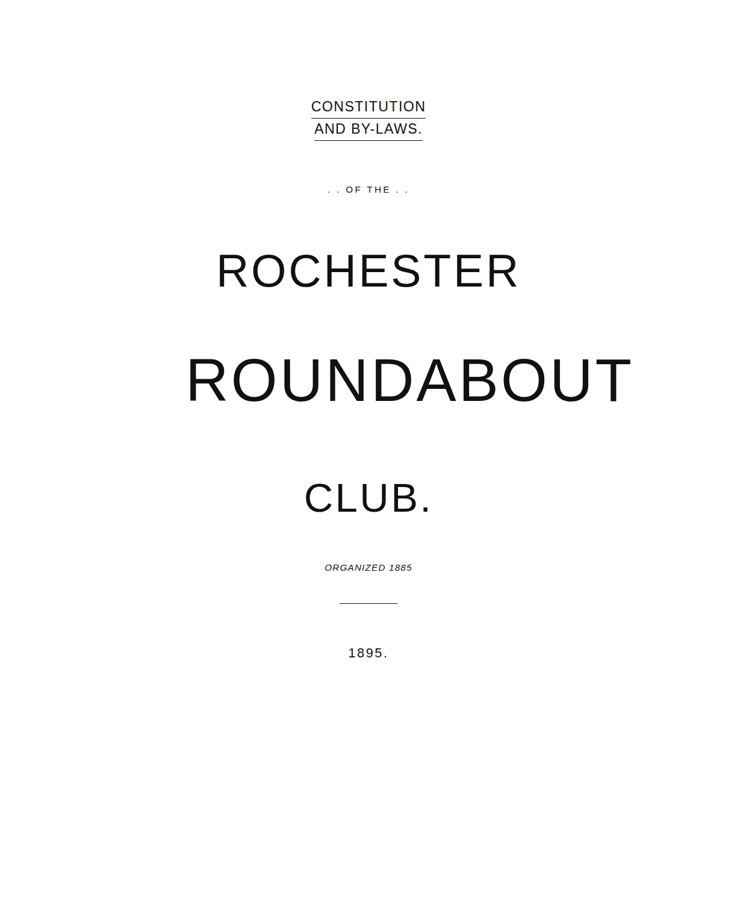CONSTITUTION
AND BY-LAWS.
. . OF THE . .
ROCHESTER ROUNDABOUT CLUB.
ORGANIZED 1885
1895.